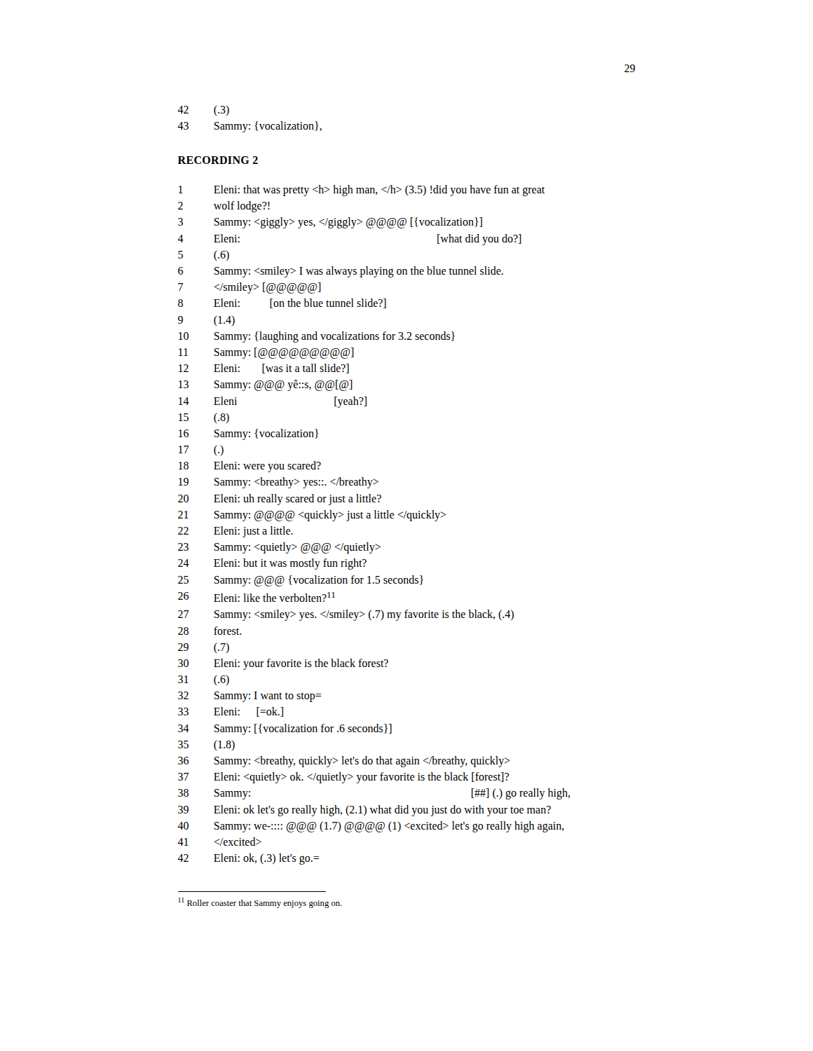29
| 42 | (.3) |
| 43 | Sammy: {vocalization}, |
RECORDING 2
| 1 | Eleni: that was pretty <h> high man, </h> (3.5) !did you have fun at great |
| 2 | wolf lodge?! |
| 3 | Sammy: <giggly> yes, </giggly> @@@@ [{vocalization}] |
| 4 | Eleni: [what did you do?] |
| 5 | (.6) |
| 6 | Sammy: <smiley> I was always playing on the blue tunnel slide. |
| 7 | </smiley> [@@@@@] |
| 8 | Eleni: [on the blue tunnel slide?] |
| 9 | (1.4) |
| 10 | Sammy: {laughing and vocalizations for 3.2 seconds} |
| 11 | Sammy: [@@@@@@@@@] |
| 12 | Eleni: [was it a tall slide?] |
| 13 | Sammy: @@@ yê::s, @@[@] |
| 14 | Eleni [yeah?] |
| 15 | (.8) |
| 16 | Sammy: {vocalization} |
| 17 | (.) |
| 18 | Eleni: were you scared? |
| 19 | Sammy: <breathy> yes::. </breathy> |
| 20 | Eleni: uh really scared or just a little? |
| 21 | Sammy: @@@@ <quickly> just a little </quickly> |
| 22 | Eleni: just a little. |
| 23 | Sammy: <quietly> @@@ </quietly> |
| 24 | Eleni: but it was mostly fun right? |
| 25 | Sammy: @@@ {vocalization for 1.5 seconds} |
| 26 | Eleni: like the verbolten? 11 |
| 27 | Sammy: <smiley> yes. </smiley> (.7) my favorite is the black, (.4) |
| 28 | forest. |
| 29 | (.7) |
| 30 | Eleni: your favorite is the black forest? |
| 31 | (.6) |
| 32 | Sammy: I want to stop= |
| 33 | Eleni: [=ok.] |
| 34 | Sammy: [{vocalization for .6 seconds}] |
| 35 | (1.8) |
| 36 | Sammy: <breathy, quickly> let's do that again </breathy, quickly> |
| 37 | Eleni: <quietly> ok. </quietly> your favorite is the black [forest]? |
| 38 | Sammy: [##] (.) go really high, |
| 39 | Eleni: ok let's go really high, (2.1) what did you just do with your toe man? |
| 40 | Sammy: we-:::: @@@ (1.7) @@@@ (1) <excited> let's go really high again, |
| 41 | </excited> |
| 42 | Eleni: ok, (.3) let's go.= |
11 Roller coaster that Sammy enjoys going on.